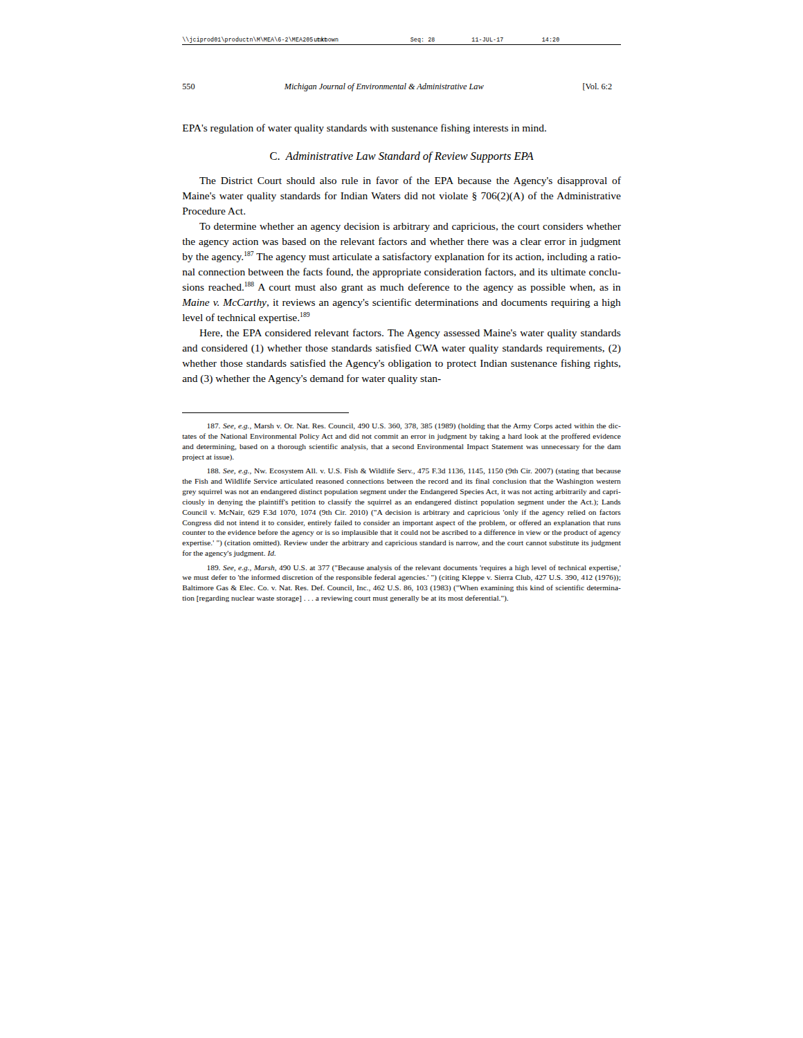\\jciprod01\productn\M\MEA\6-2\MEA205.txt unknown Seq: 2811-JUL-1714:20
550 Michigan Journal of Environmental & Administrative Law[Vol. 6:2
EPA's regulation of water quality standards with sustenance fishing interests in mind.
C. Administrative Law Standard of Review Supports EPA
The District Court should also rule in favor of the EPA because the Agency's disapproval of Maine's water quality standards for Indian Waters did not violate § 706(2)(A) of the Administrative Procedure Act.
To determine whether an agency decision is arbitrary and capricious, the court considers whether the agency action was based on the relevant factors and whether there was a clear error in judgment by the agency.187 The agency must articulate a satisfactory explanation for its action, including a rational connection between the facts found, the appropriate consideration factors, and its ultimate conclusions reached.188 A court must also grant as much deference to the agency as possible when, as in Maine v. McCarthy, it reviews an agency's scientific determinations and documents requiring a high level of technical expertise.189
Here, the EPA considered relevant factors. The Agency assessed Maine's water quality standards and considered (1) whether those standards satisfied CWA water quality standards requirements, (2) whether those standards satisfied the Agency's obligation to protect Indian sustenance fishing rights, and (3) whether the Agency's demand for water quality stan-
187. See, e.g., Marsh v. Or. Nat. Res. Council, 490 U.S. 360, 378, 385 (1989) (holding that the Army Corps acted within the dictates of the National Environmental Policy Act and did not commit an error in judgment by taking a hard look at the proffered evidence and determining, based on a thorough scientific analysis, that a second Environmental Impact Statement was unnecessary for the dam project at issue).
188. See, e.g., Nw. Ecosystem All. v. U.S. Fish & Wildlife Serv., 475 F.3d 1136, 1145, 1150 (9th Cir. 2007) (stating that because the Fish and Wildlife Service articulated reasoned connections between the record and its final conclusion that the Washington western grey squirrel was not an endangered distinct population segment under the Endangered Species Act, it was not acting arbitrarily and capriciously in denying the plaintiff's petition to classify the squirrel as an endangered distinct population segment under the Act.); Lands Council v. McNair, 629 F.3d 1070, 1074 (9th Cir. 2010) ("A decision is arbitrary and capricious 'only if the agency relied on factors Congress did not intend it to consider, entirely failed to consider an important aspect of the problem, or offered an explanation that runs counter to the evidence before the agency or is so implausible that it could not be ascribed to a difference in view or the product of agency expertise.' ") (citation omitted). Review under the arbitrary and capricious standard is narrow, and the court cannot substitute its judgment for the agency's judgment. Id.
189. See, e.g., Marsh, 490 U.S. at 377 ("Because analysis of the relevant documents 'requires a high level of technical expertise,' we must defer to 'the informed discretion of the responsible federal agencies.' ") (citing Kleppe v. Sierra Club, 427 U.S. 390, 412 (1976)); Baltimore Gas & Elec. Co. v. Nat. Res. Def. Council, Inc., 462 U.S. 86, 103 (1983) ("When examining this kind of scientific determination [regarding nuclear waste storage] . . . a reviewing court must generally be at its most deferential.").